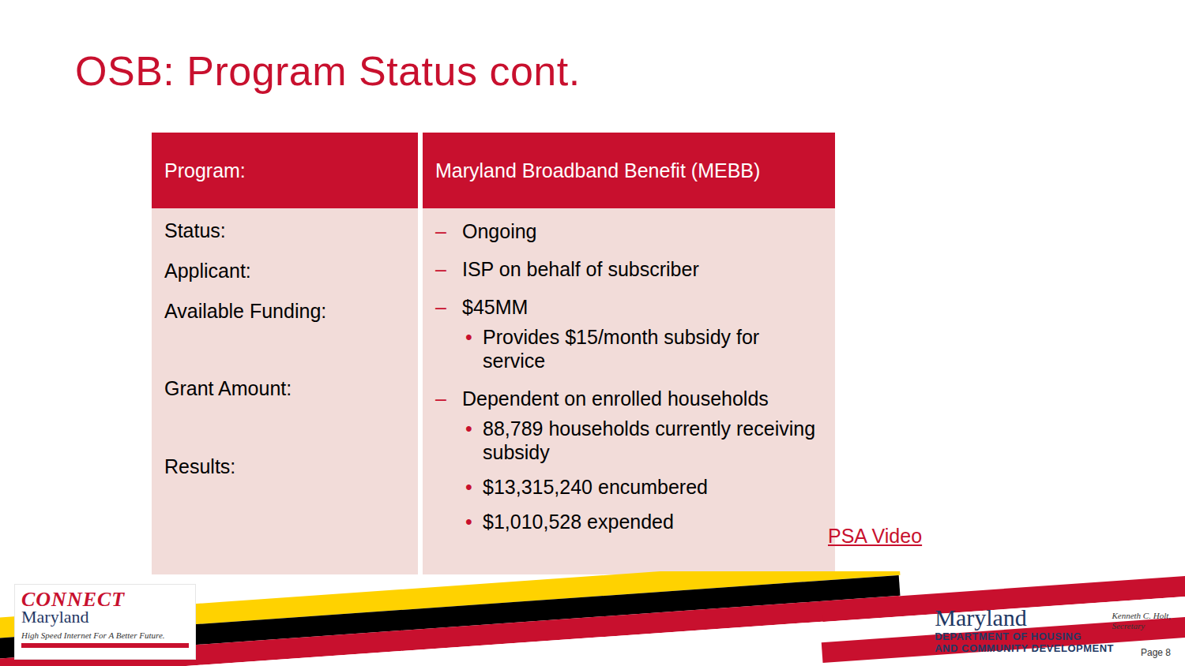OSB: Program Status cont.
| Program: | Maryland Broadband Benefit (MEBB) |
| --- | --- |
| Status: Applicant: Available Funding: Grant Amount: Results: | Ongoing ISP on behalf of subscriber $45MM Provides $15/month subsidy for service Dependent on enrolled households 88,789 households currently receiving subsidy $13,315,240 encumbered $1,010,528 expended |
PSA Video
CONNECT
Maryland
High Speed Internet For A Better Future.
Maryland
DEPARTMENT OF HOUSING
AND COMMUNITY DEVELOPMENT
Kenneth C. Holt,
Secretary
Page 8